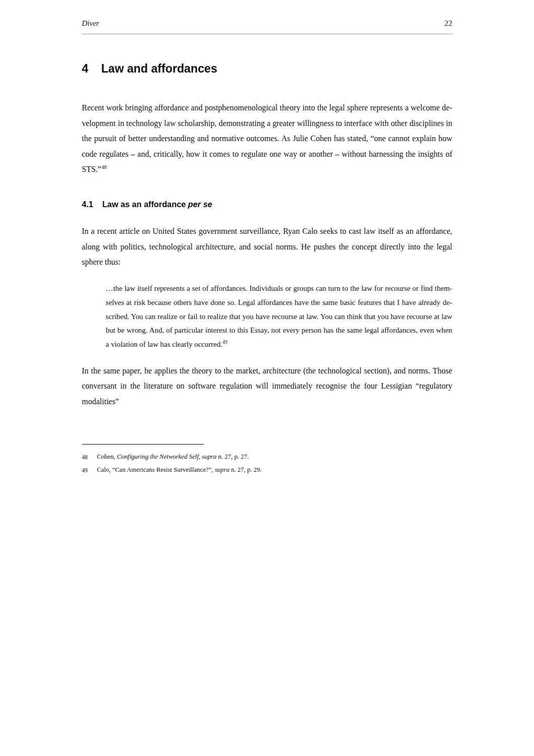Diver 22
4 Law and affordances
Recent work bringing affordance and postphenomenological theory into the legal sphere represents a welcome development in technology law scholarship, demonstrating a greater willingness to interface with other disciplines in the pursuit of better understanding and normative outcomes. As Julie Cohen has stated, “one cannot explain how code regulates – and, critically, how it comes to regulate one way or another – without harnessing the insights of STS.”48
4.1 Law as an affordance per se
In a recent article on United States government surveillance, Ryan Calo seeks to cast law itself as an affordance, along with politics, technological architecture, and social norms. He pushes the concept directly into the legal sphere thus:
…the law itself represents a set of affordances. Individuals or groups can turn to the law for recourse or find themselves at risk because others have done so. Legal affordances have the same basic features that I have already described. You can realize or fail to realize that you have recourse at law. You can think that you have recourse at law but be wrong. And, of particular interest to this Essay, not every person has the same legal affordances, even when a violation of law has clearly occurred.49
In the same paper, he applies the theory to the market, architecture (the technological section), and norms. Those conversant in the literature on software regulation will immediately recognise the four Lessigian “regulatory modalities”
48 Cohen, Configuring the Networked Self, supra n. 27, p. 27.
49 Calo, “Can Americans Resist Surveillance?”, supra n. 27, p. 29.